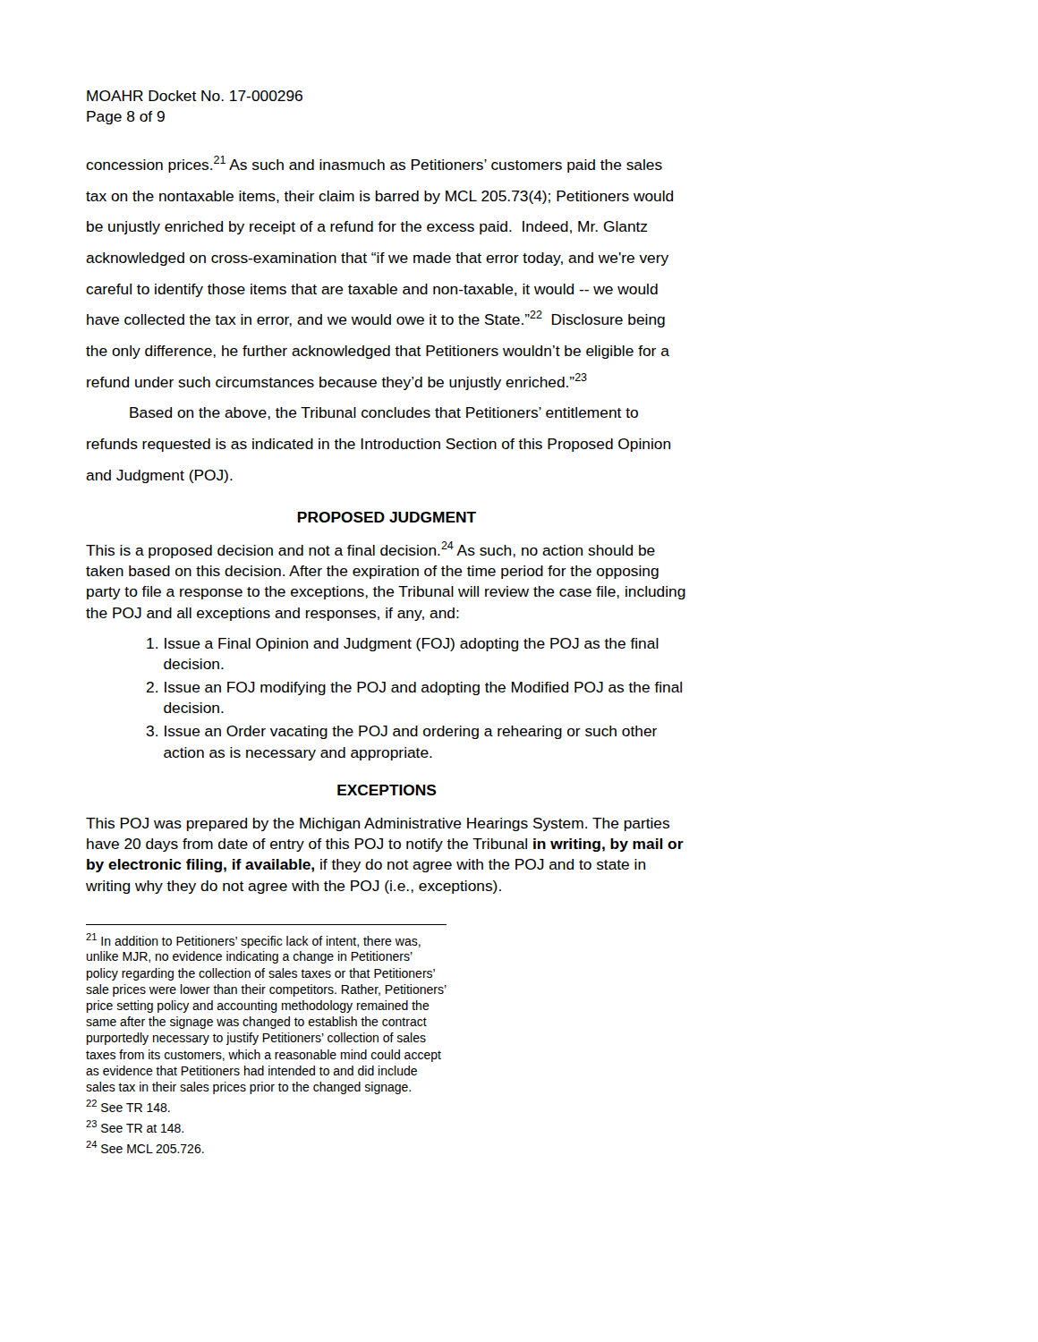MOAHR Docket No. 17-000296
Page 8 of 9
concession prices.21 As such and inasmuch as Petitioners’ customers paid the sales tax on the nontaxable items, their claim is barred by MCL 205.73(4); Petitioners would be unjustly enriched by receipt of a refund for the excess paid. Indeed, Mr. Glantz acknowledged on cross-examination that “if we made that error today, and we're very careful to identify those items that are taxable and non-taxable, it would -- we would have collected the tax in error, and we would owe it to the State.”22 Disclosure being the only difference, he further acknowledged that Petitioners wouldn’t be eligible for a refund under such circumstances because they’d be unjustly enriched.”23
Based on the above, the Tribunal concludes that Petitioners’ entitlement to refunds requested is as indicated in the Introduction Section of this Proposed Opinion and Judgment (POJ).
PROPOSED JUDGMENT
This is a proposed decision and not a final decision.24 As such, no action should be taken based on this decision. After the expiration of the time period for the opposing party to file a response to the exceptions, the Tribunal will review the case file, including the POJ and all exceptions and responses, if any, and:
Issue a Final Opinion and Judgment (FOJ) adopting the POJ as the final decision.
Issue an FOJ modifying the POJ and adopting the Modified POJ as the final decision.
Issue an Order vacating the POJ and ordering a rehearing or such other action as is necessary and appropriate.
EXCEPTIONS
This POJ was prepared by the Michigan Administrative Hearings System. The parties have 20 days from date of entry of this POJ to notify the Tribunal in writing, by mail or by electronic filing, if available, if they do not agree with the POJ and to state in writing why they do not agree with the POJ (i.e., exceptions).
21 In addition to Petitioners’ specific lack of intent, there was, unlike MJR, no evidence indicating a change in Petitioners’ policy regarding the collection of sales taxes or that Petitioners’ sale prices were lower than their competitors. Rather, Petitioners’ price setting policy and accounting methodology remained the same after the signage was changed to establish the contract purportedly necessary to justify Petitioners’ collection of sales taxes from its customers, which a reasonable mind could accept as evidence that Petitioners had intended to and did include sales tax in their sales prices prior to the changed signage.
22 See TR 148.
23 See TR at 148.
24 See MCL 205.726.